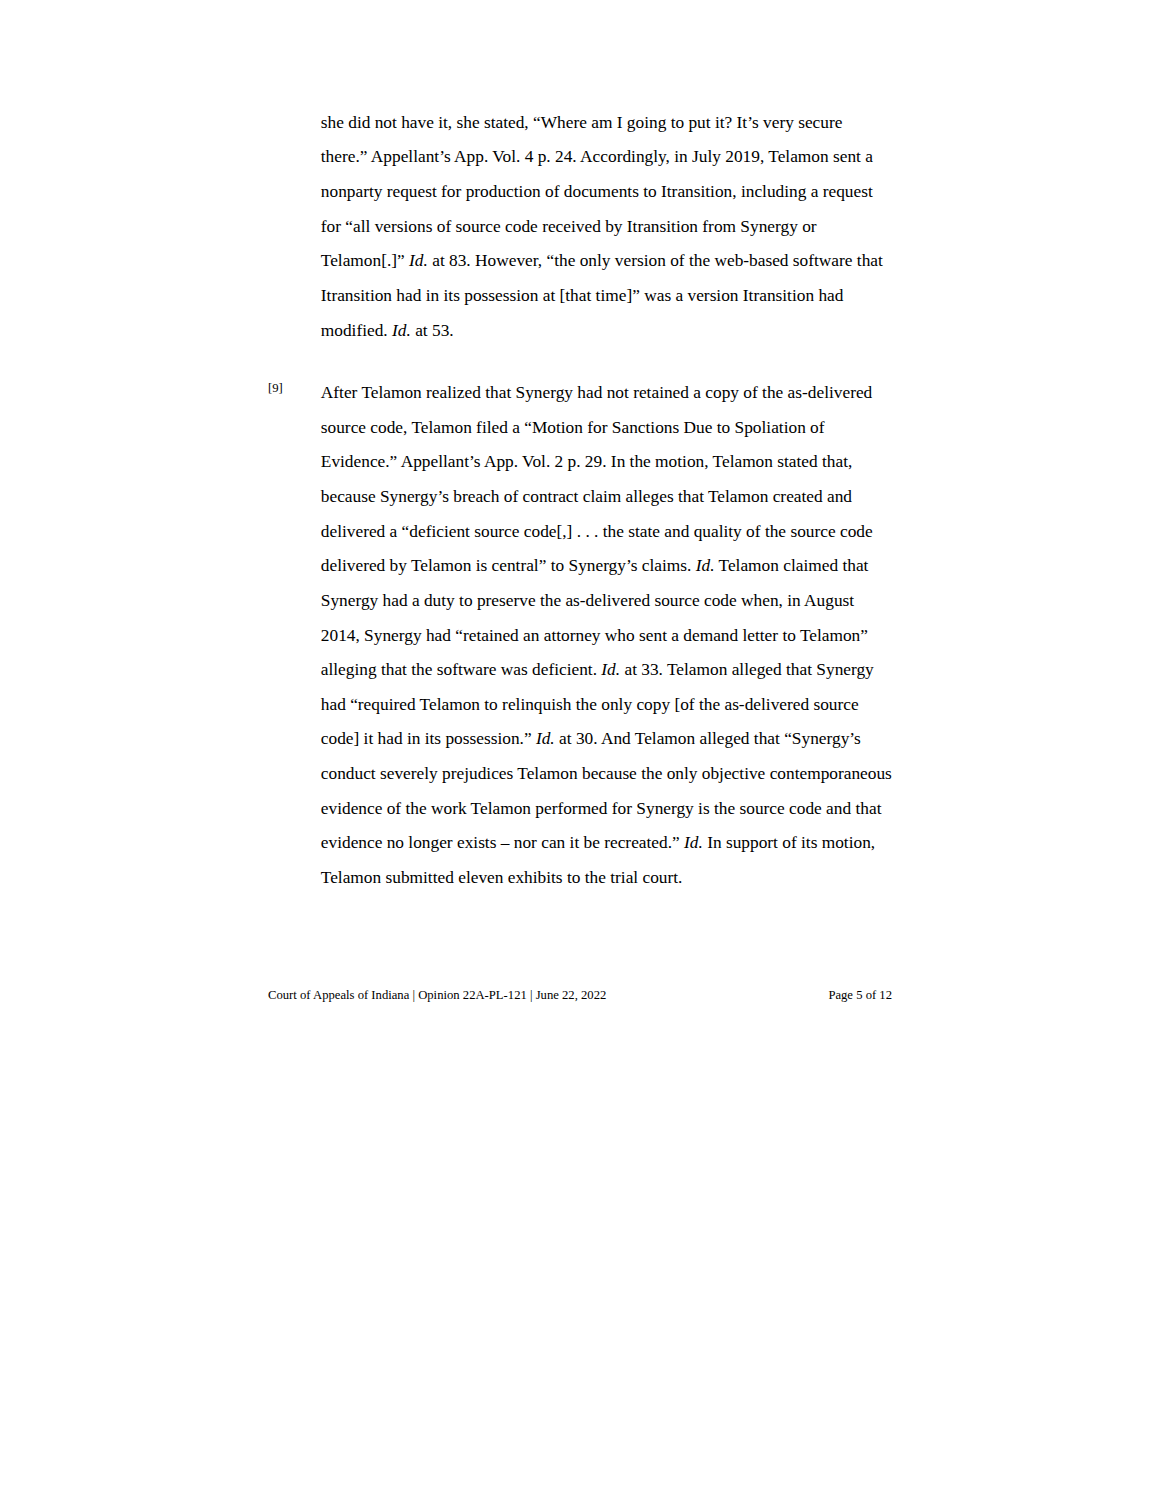she did not have it, she stated, “Where am I going to put it? It’s very secure there.” Appellant’s App. Vol. 4 p. 24. Accordingly, in July 2019, Telamon sent a nonparty request for production of documents to Itransition, including a request for “all versions of source code received by Itransition from Synergy or Telamon[.]” Id. at 83. However, “the only version of the web-based software that Itransition had in its possession at [that time]” was a version Itransition had modified. Id. at 53.
[9]
After Telamon realized that Synergy had not retained a copy of the as-delivered source code, Telamon filed a “Motion for Sanctions Due to Spoliation of Evidence.” Appellant’s App. Vol. 2 p. 29. In the motion, Telamon stated that, because Synergy’s breach of contract claim alleges that Telamon created and delivered a “deficient source code[,] . . . the state and quality of the source code delivered by Telamon is central” to Synergy’s claims. Id. Telamon claimed that Synergy had a duty to preserve the as-delivered source code when, in August 2014, Synergy had “retained an attorney who sent a demand letter to Telamon” alleging that the software was deficient. Id. at 33. Telamon alleged that Synergy had “required Telamon to relinquish the only copy [of the as-delivered source code] it had in its possession.” Id. at 30. And Telamon alleged that “Synergy’s conduct severely prejudices Telamon because the only objective contemporaneous evidence of the work Telamon performed for Synergy is the source code and that evidence no longer exists – nor can it be recreated.” Id. In support of its motion, Telamon submitted eleven exhibits to the trial court.
Court of Appeals of Indiana | Opinion 22A-PL-121 | June 22, 2022 Page 5 of 12